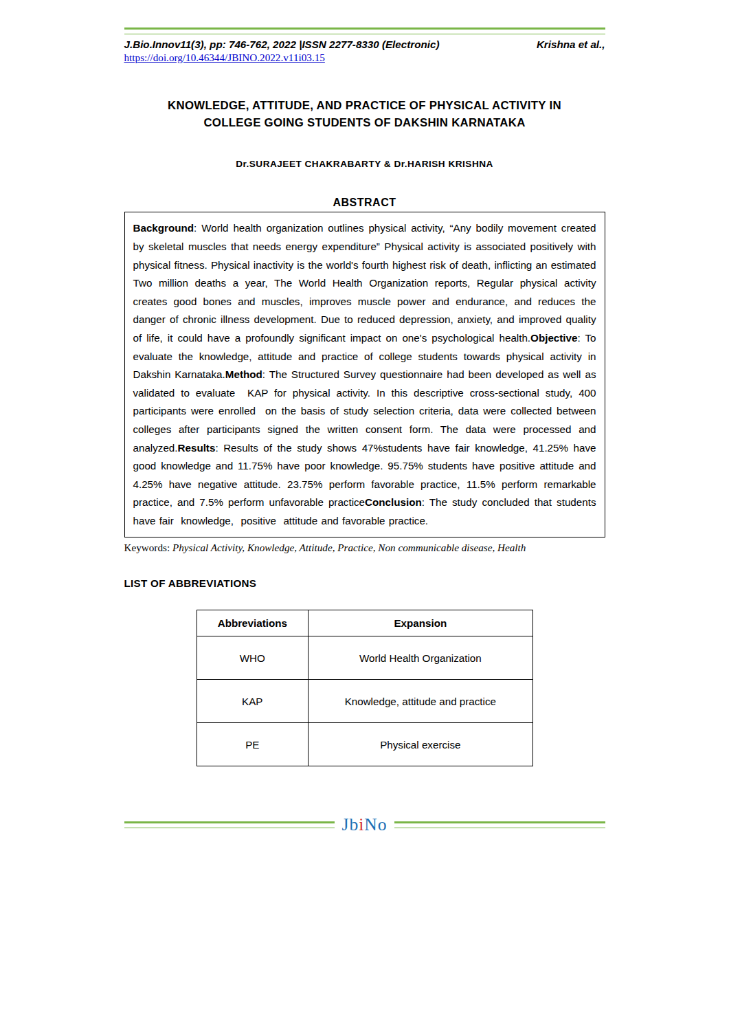J.Bio.Innov11(3), pp: 746-762, 2022 |ISSN 2277-8330 (Electronic)
Krishna et al.,
https://doi.org/10.46344/JBINO.2022.v11i03.15
KNOWLEDGE, ATTITUDE, AND PRACTICE OF PHYSICAL ACTIVITY IN COLLEGE GOING STUDENTS OF DAKSHIN KARNATAKA
Dr.SURAJEET CHAKRABARTY & Dr.HARISH KRISHNA
ABSTRACT
Background: World health organization outlines physical activity, “Any bodily movement created by skeletal muscles that needs energy expenditure” Physical activity is associated positively with physical fitness. Physical inactivity is the world's fourth highest risk of death, inflicting an estimated Two million deaths a year, The World Health Organization reports, Regular physical activity creates good bones and muscles, improves muscle power and endurance, and reduces the danger of chronic illness development. Due to reduced depression, anxiety, and improved quality of life, it could have a profoundly significant impact on one's psychological health.Objective: To evaluate the knowledge, attitude and practice of college students towards physical activity in Dakshin Karnataka.Method: The Structured Survey questionnaire had been developed as well as validated to evaluate KAP for physical activity. In this descriptive cross-sectional study, 400 participants were enrolled on the basis of study selection criteria, data were collected between colleges after participants signed the written consent form. The data were processed and analyzed.Results: Results of the study shows 47%students have fair knowledge, 41.25% have good knowledge and 11.75% have poor knowledge. 95.75% students have positive attitude and 4.25% have negative attitude. 23.75% perform favorable practice, 11.5% perform remarkable practice, and 7.5% perform unfavorable practiceConclusion: The study concluded that students have fair knowledge, positive attitude and favorable practice.
Keywords: Physical Activity, Knowledge, Attitude, Practice, Non communicable disease, Health
LIST OF ABBREVIATIONS
| Abbreviations | Expansion |
| --- | --- |
| WHO | World Health Organization |
| KAP | Knowledge, attitude and practice |
| PE | Physical exercise |
Jbi No